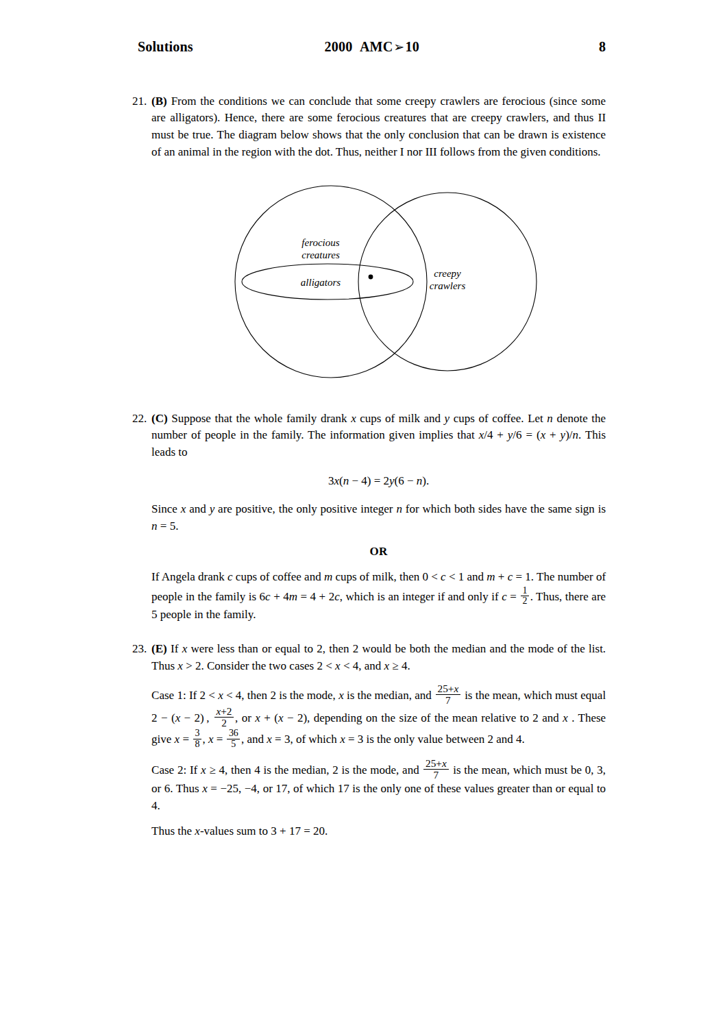Solutions
2000 AMC➢10
8
21.
(B) From the conditions we can conclude that some creepy crawlers are ferocious (since some are alligators). Hence, there are some ferocious creatures that are creepy crawlers, and thus II must be true. The diagram below shows that the only conclusion that can be drawn is existence of an animal in the region with the dot. Thus, neither I nor III follows from the given conditions.
ferocious creatures alligators creepy crawlers
22.
(C) Suppose that the whole family drank x cups of milk and y cups of coffee. Let n denote the number of people in the family. The information given implies that x/4 + y/6 = (x + y)/n. This leads to
3x(n − 4) = 2y(6 − n).
Since x and y are positive, the only positive integer n for which both sides have the same sign is n = 5.
OR
If Angela drank c cups of coffee and m cups of milk, then 0 < c < 1 and m + c = 1. The number of people in the family is 6c + 4m = 4 + 2c, which is an integer if and only if c = 12. Thus, there are 5 people in the family.
23.
(E) If x were less than or equal to 2, then 2 would be both the median and the mode of the list. Thus x > 2. Consider the two cases 2 < x < 4, and x ≥ 4.
Case 1: If 2 < x < 4, then 2 is the mode, x is the median, and 25+x 7 is the mean, which must equal 2 − (x − 2) , x+22, or x + (x − 2), depending on the size of the mean relative to 2 and x . These give x = 38, x = 365, and x = 3, of which x = 3 is the only value between 2 and 4.
Case 2: If x ≥ 4, then 4 is the median, 2 is the mode, and 25+x 7 is the mean, which must be 0, 3, or 6. Thus x = −25, −4, or 17, of which 17 is the only one of these values greater than or equal to 4.
Thus the x-values sum to 3 + 17 = 20.